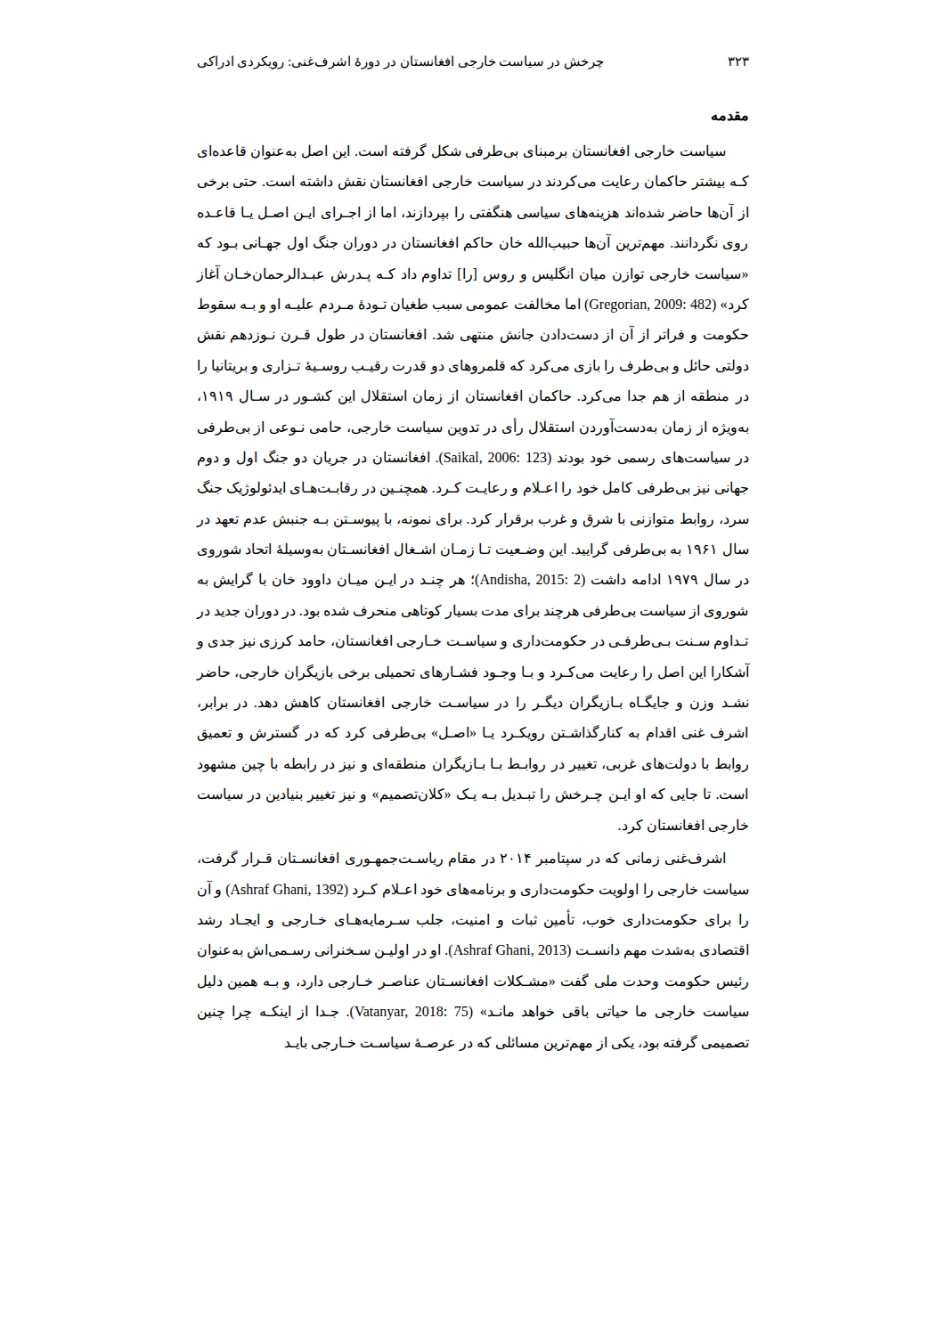۳۲۳ چرخش در سیاست خارجی افغانستان در دورۀ اشرف‌غنی: رویکردی ادراکی
مقدمه
سیاست خارجی افغانستان برمبنای بی‌طرفی شکل گرفته است. این اصل به‌عنوان قاعده‌ای کـه بیشتر حاکمان رعایت می‌کردند در سیاست خارجی افغانستان نقش داشته است. حتی برخی از آن‌ها حاضر شده‌اند هزینه‌های سیاسی هنگفتی را بپردازند، اما از اجـرای ایـن اصـل یـا قاعـده روی نگردانند. مهم‌ترین آن‌ها حبیب‌الله خان حاکم افغانستان در دوران جنگ اول جهـانی بـود که «سیاست خارجی توازن میان انگلیس و روس [را] تداوم داد کـه پـدرش عبـدالرحمان‌خـان آغاز کرد» (Gregorian, 2009: 482) اما مخالفت عمومی سبب طغیان تـودۀ مـردم علیـه او و بـه سقوط حکومت و فراتر از آن از دست‌دادن جانش منتهی شد. افغانستان در طول قـرن نـوزدهم نقش دولتی حائل و بی‌طرف را بازی می‌کرد که قلمروهای دو قدرت رقیـب روسـیۀ تـزاری و بریتانیا را در منطقه از هم جدا می‌کرد. حاکمان افغانستان از زمان استقلال این کشـور در سـال ۱۹۱۹، به‌ویژه از زمان به‌دست‌آوردن استقلال رأی در تدوین سیاست خارجی، حامی نـوعی از بی‌طرفی در سیاست‌های رسمی خود بودند (Saikal, 2006: 123). افغانستان در جریان دو جنگ اول و دوم جهانی نیز بی‌طرفی کامل خود را اعـلام و رعایـت کـرد. همچنـین در رقابـت‌هـای ایدئولوژیک جنگ سرد، روابط متوازنی با شرق و غرب برقرار کرد. برای نمونه، با پیوسـتن بـه جنبش عدم تعهد در سال ۱۹۶۱ به بی‌طرفی گرایید. این وضـعیت تـا زمـان اشـغال افغانسـتان به‌وسیلۀ اتحاد شوروی در سال ۱۹۷۹ ادامه داشت (Andisha, 2015: 2)؛ هر چنـد در ایـن میـان داوود خان با گرایش به شوروی از سیاست بی‌طرفی هرچند برای مدت بسیار کوتاهی منحرف شده بود. در دوران جدید در تـداوم سـنت بـی‌طرفـی در حکومت‌داری و سیاسـت خـارجی افغانستان، حامد کرزی نیز جدی و آشکارا این اصل را رعایت می‌کـرد و بـا وجـود فشـارهای تحمیلی برخی بازیگران خارجی، حاضر نشـد وزن و جایگـاه بـازیگران دیگـر را در سیاسـت خارجی افغانستان کاهش دهد. در برابر، اشرف غنی اقدام به کنارگذاشـتن رویکـرد یـا «اصـل» بی‌طرفی کرد که در گسترش و تعمیق روابط با دولت‌های غربی، تغییر در روابـط بـا بـازیگران منطقه‌ای و نیز در رابطه با چین مشهود است. تا جایی که او ایـن چـرخش را تبـدیل بـه یـک «کلان‌تصمیم» و نیز تغییر بنیادین در سیاست خارجی افغانستان کرد.
اشرف‌غنی زمانی که در سپتامبر ۲۰۱۴ در مقام ریاسـت‌جمهـوری افغانسـتان قـرار گرفت، سیاست خارجی را اولویت حکومت‌داری و برنامه‌های خود اعـلام کـرد (Ashraf Ghani, 1392) و آن را برای حکومت‌داری خوب، تأمین ثبات و امنیت، جلب سـرمایه‌هـای خـارجی و ایجـاد رشد اقتصادی به‌شدت مهم دانسـت (Ashraf Ghani, 2013). او در اولیـن سـخنرانی رسـمی‌اش به‌عنوان رئیس حکومت وحدت ملی گفت «مشـکلات افغانسـتان عناصـر خـارجی دارد، و بـه همین دلیل سیاست خارجی ما حیاتی باقی خواهد مانـد» (Vatanyar, 2018: 75). جـدا از اینکـه چرا چنین تصمیمی گرفته بود، یکی از مهم‌ترین مسائلی که در عرصـۀ سیاسـت خـارجی بایـد